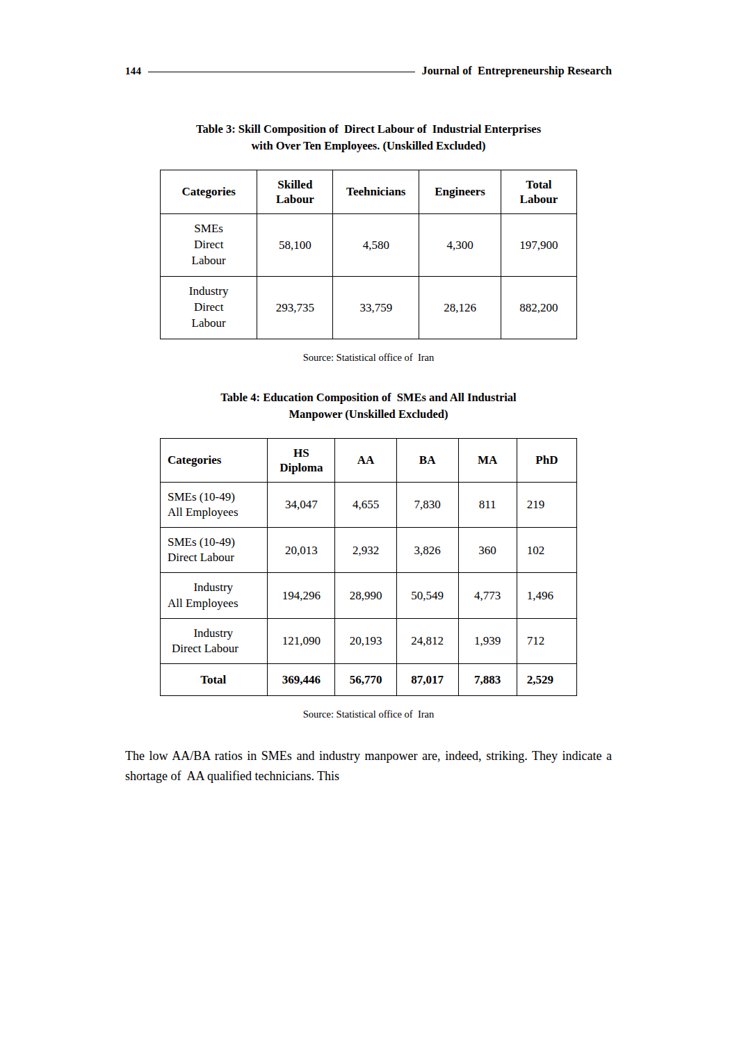144 Journal of Entrepreneurship Research
Table 3: Skill Composition of Direct Labour of Industrial Enterprises
with Over Ten Employees. (Unskilled Excluded)
| Categories | Skilled Labour | Teehnicians | Engineers | Total Labour |
| --- | --- | --- | --- | --- |
| SMEs Direct Labour | 58,100 | 4,580 | 4,300 | 197,900 |
| Industry Direct Labour | 293,735 | 33,759 | 28,126 | 882,200 |
Source: Statistical office of Iran
Table 4: Education Composition of SMEs and All Industrial
Manpower (Unskilled Excluded)
| Categories | HS Diploma | AA | BA | MA | PhD |
| --- | --- | --- | --- | --- | --- |
| SMEs (10-49) All Employees | 34,047 | 4,655 | 7,830 | 811 | 219 |
| SMEs (10-49) Direct Labour | 20,013 | 2,932 | 3,826 | 360 | 102 |
| Industry All Employees | 194,296 | 28,990 | 50,549 | 4,773 | 1,496 |
| Industry Direct Labour | 121,090 | 20,193 | 24,812 | 1,939 | 712 |
| Total | 369,446 | 56,770 | 87,017 | 7,883 | 2,529 |
Source: Statistical office of Iran
The low AA/BA ratios in SMEs and industry manpower are, indeed, striking. They indicate a shortage of AA qualified technicians. This